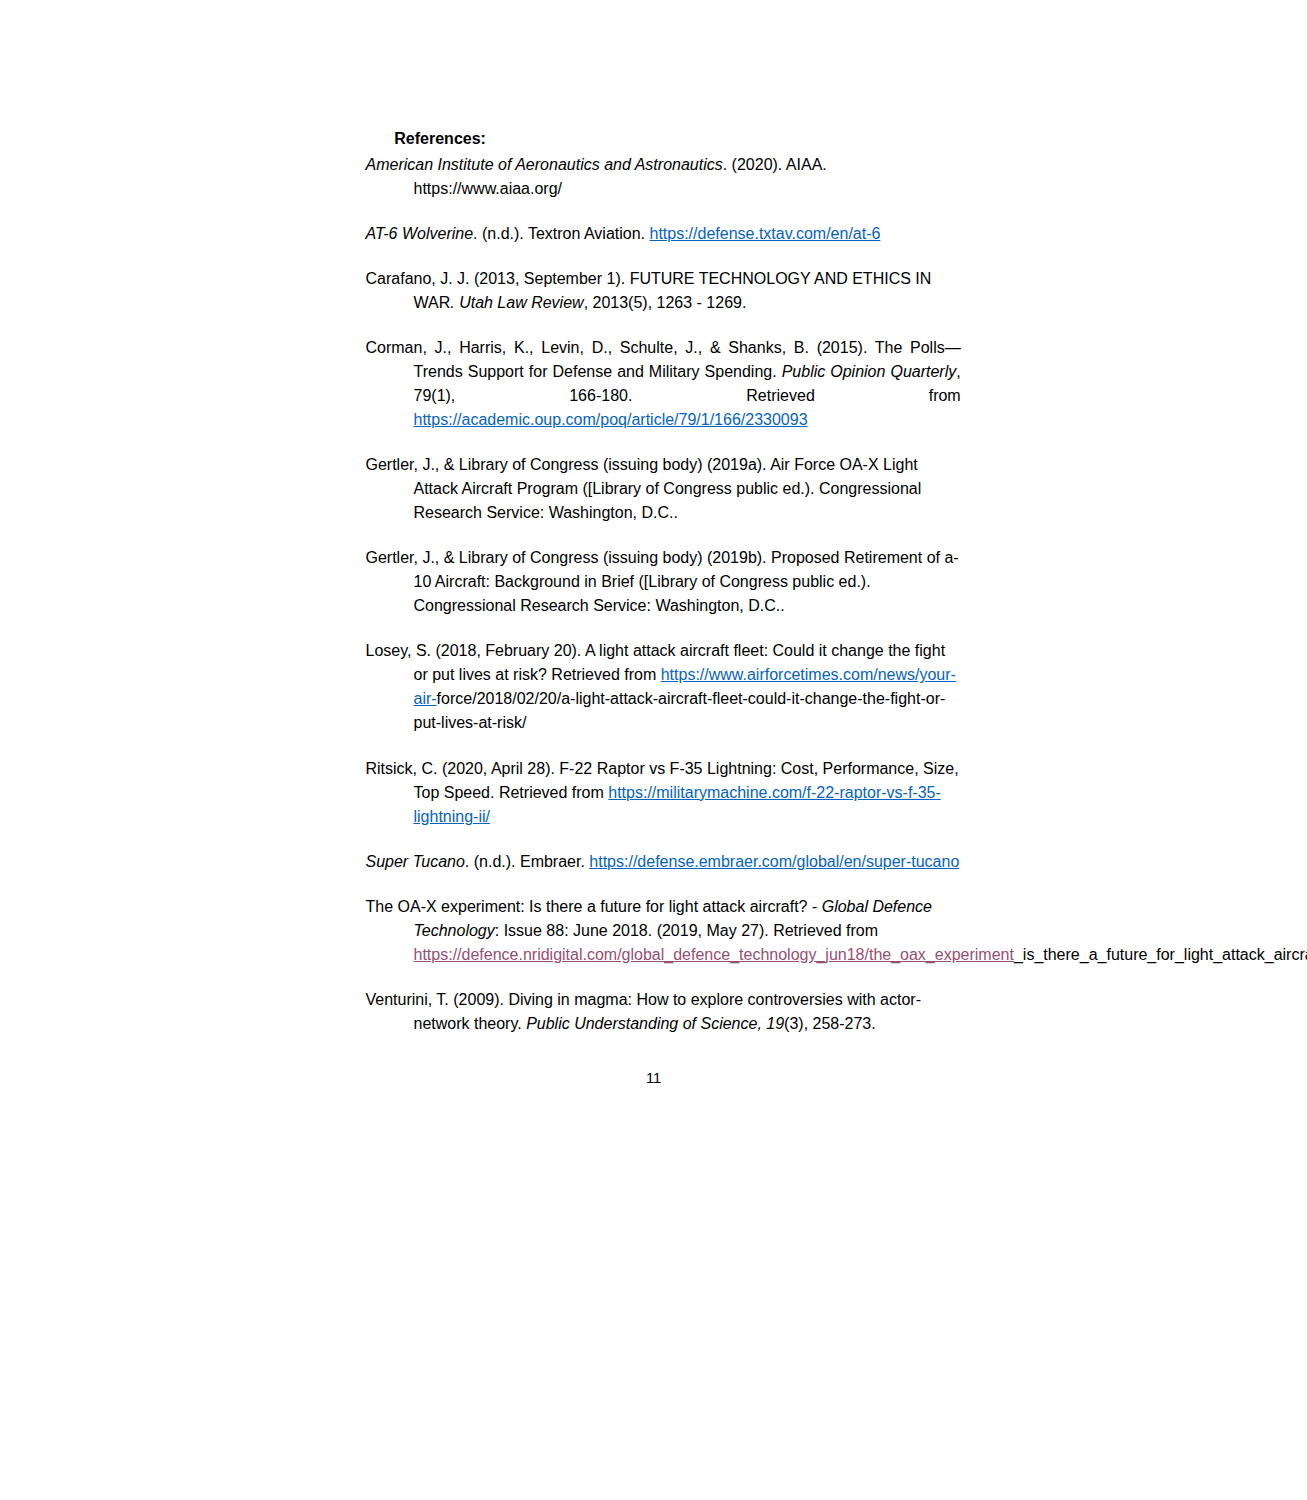References:
American Institute of Aeronautics and Astronautics. (2020). AIAA. https://www.aiaa.org/
AT-6 Wolverine. (n.d.). Textron Aviation. https://defense.txtav.com/en/at-6
Carafano, J. J. (2013, September 1). FUTURE TECHNOLOGY AND ETHICS IN WAR. Utah Law Review, 2013(5), 1263 - 1269.
Corman, J., Harris, K., Levin, D., Schulte, J., & Shanks, B. (2015). The Polls—Trends Support for Defense and Military Spending. Public Opinion Quarterly, 79(1), 166-180. Retrieved from https://academic.oup.com/poq/article/79/1/166/2330093
Gertler, J., & Library of Congress (issuing body) (2019a). Air Force OA-X Light Attack Aircraft Program ([Library of Congress public ed.). Congressional Research Service: Washington, D.C..
Gertler, J., & Library of Congress (issuing body) (2019b). Proposed Retirement of a-10 Aircraft: Background in Brief ([Library of Congress public ed.). Congressional Research Service: Washington, D.C..
Losey, S. (2018, February 20). A light attack aircraft fleet: Could it change the fight or put lives at risk? Retrieved from https://www.airforcetimes.com/news/your-air-force/2018/02/20/a-light-attack-aircraft-fleet-could-it-change-the-fight-or-put-lives-at-risk/
Ritsick, C. (2020, April 28). F-22 Raptor vs F-35 Lightning: Cost, Performance, Size, Top Speed. Retrieved from https://militarymachine.com/f-22-raptor-vs-f-35-lightning-ii/
Super Tucano. (n.d.). Embraer. https://defense.embraer.com/global/en/super-tucano
The OA-X experiment: Is there a future for light attack aircraft? - Global Defence Technology: Issue 88: June 2018. (2019, May 27). Retrieved from https://defence.nridigital.com/global_defence_technology_jun18/the_oax_experiment_is_there_a_future_for_light_attack_aircraft#
Venturini, T. (2009). Diving in magma: How to explore controversies with actor-network theory. Public Understanding of Science, 19(3), 258-273.
11